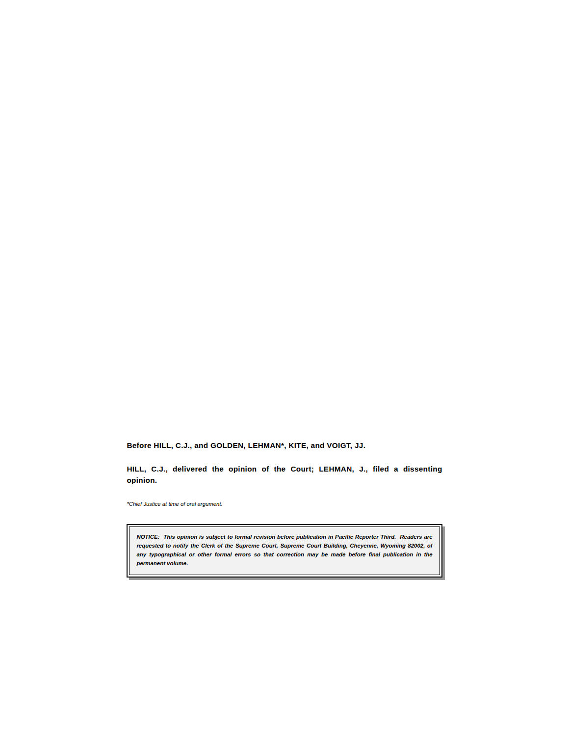Before HILL, C.J., and GOLDEN, LEHMAN*, KITE, and VOIGT, JJ.
HILL, C.J., delivered the opinion of the Court; LEHMAN, J., filed a dissenting opinion.
*Chief Justice at time of oral argument.
NOTICE: This opinion is subject to formal revision before publication in Pacific Reporter Third. Readers are requested to notify the Clerk of the Supreme Court, Supreme Court Building, Cheyenne, Wyoming 82002, of any typographical or other formal errors so that correction may be made before final publication in the permanent volume.